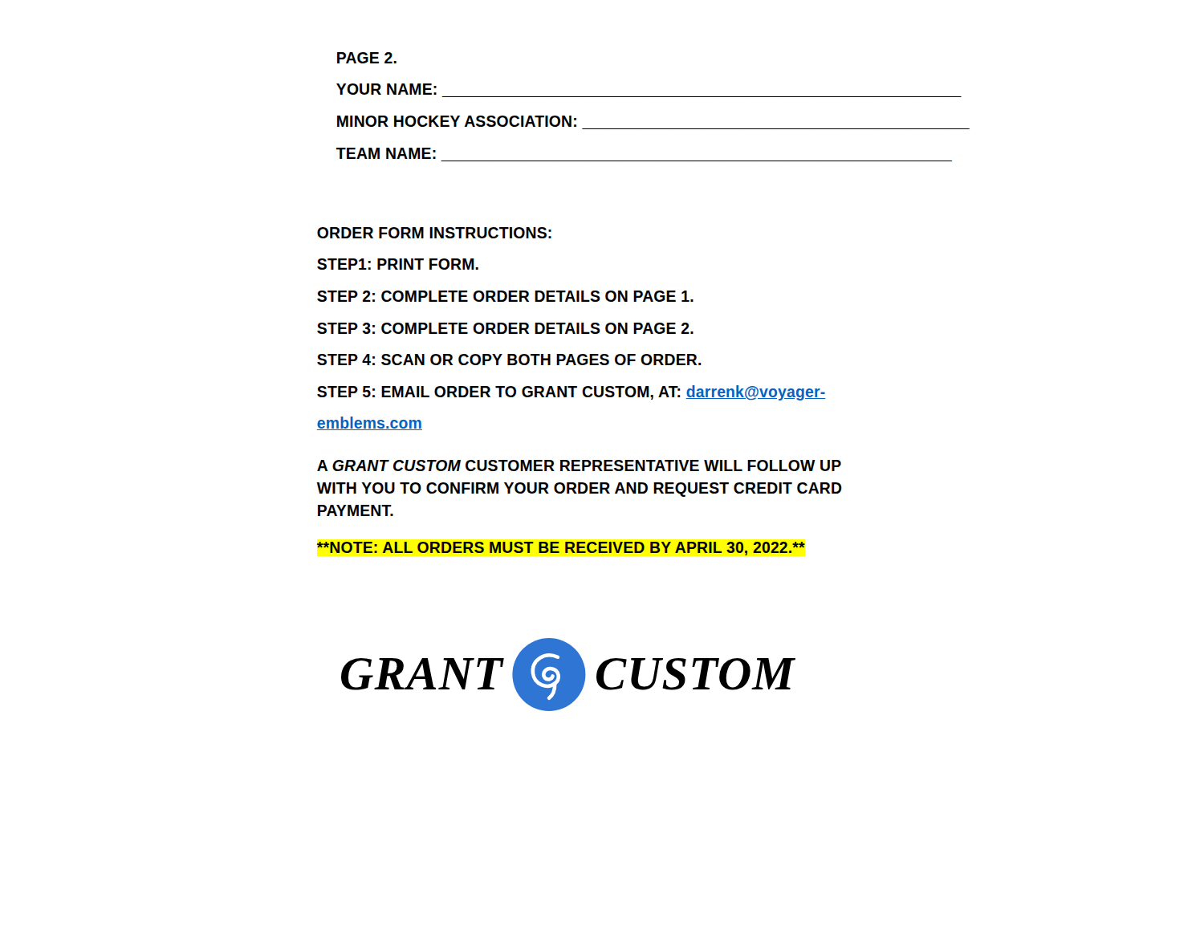PAGE 2.
YOUR NAME: _______________________________________________________________
MINOR HOCKEY ASSOCIATION: _______________________________________________
TEAM NAME: ______________________________________________________________
ORDER FORM INSTRUCTIONS:
STEP1: PRINT FORM.
STEP 2: COMPLETE ORDER DETAILS ON PAGE 1.
STEP 3: COMPLETE ORDER DETAILS ON PAGE 2.
STEP 4: SCAN OR COPY BOTH PAGES OF ORDER.
STEP 5: EMAIL ORDER TO GRANT CUSTOM, AT: darrenk@voyager-emblems.com
A GRANT CUSTOM CUSTOMER REPRESENTATIVE WILL FOLLOW UP WITH YOU TO CONFIRM YOUR ORDER AND REQUEST CREDIT CARD PAYMENT.
**NOTE: ALL ORDERS MUST BE RECEIVED BY APRIL 30, 2022.**
GRANT CUSTOM